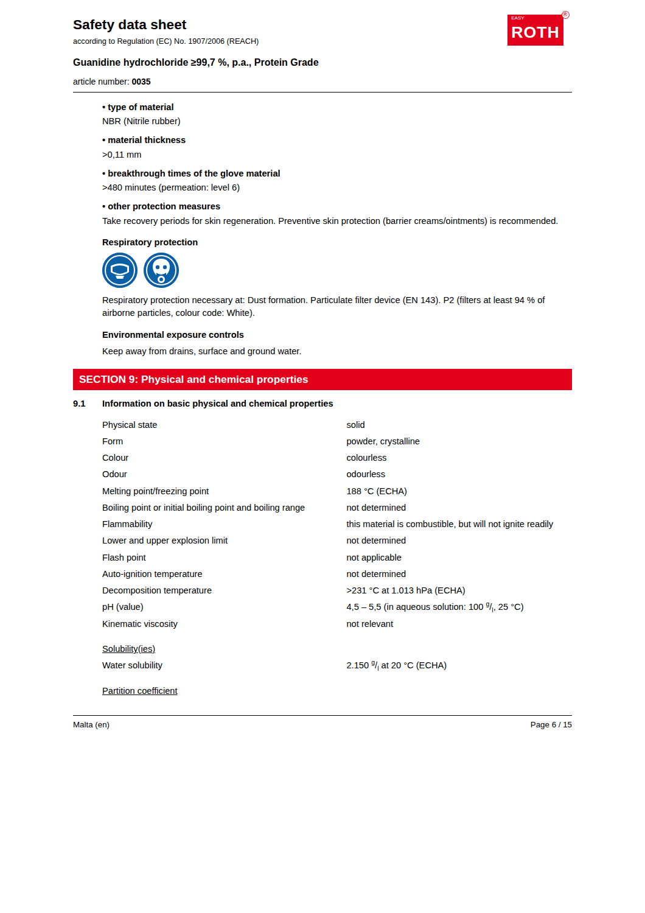EASYROTH®
Safety data sheet
according to Regulation (EC) No. 1907/2006 (REACH)
Guanidine hydrochloride ≥99,7 %, p.a., Protein Grade
article number: 0035
type of material
NBR (Nitrile rubber)
material thickness
>0,11 mm
breakthrough times of the glove material
>480 minutes (permeation: level 6)
other protection measures
Take recovery periods for skin regeneration. Preventive skin protection (barrier creams/ointments) is recommended.
Respiratory protection
Respiratory protection necessary at: Dust formation. Particulate filter device (EN 143). P2 (filters at least 94 % of airborne particles, colour code: White).
Environmental exposure controls
Keep away from drains, surface and ground water.
SECTION 9: Physical and chemical properties
9.1
Information on basic physical and chemical properties
| Physical state | solid |
| Form | powder, crystalline |
| Colour | colourless |
| Odour | odourless |
| Melting point/freezing point | 188 °C (ECHA) |
| Boiling point or initial boiling point and boiling range | not determined |
| Flammability | this material is combustible, but will not ignite readily |
| Lower and upper explosion limit | not determined |
| Flash point | not applicable |
| Auto-ignition temperature | not determined |
| Decomposition temperature | >231 °C at 1.013 hPa (ECHA) |
| pH (value) | 4,5 – 5,5 (in aqueous solution: 100 g / l , 25 °C) |
| Kinematic viscosity | not relevant |
| Solubility(ies) | |
| Water solubility | 2.150 g / l at 20 °C (ECHA) |
| Partition coefficient | |
Malta (en) Page 6 / 15